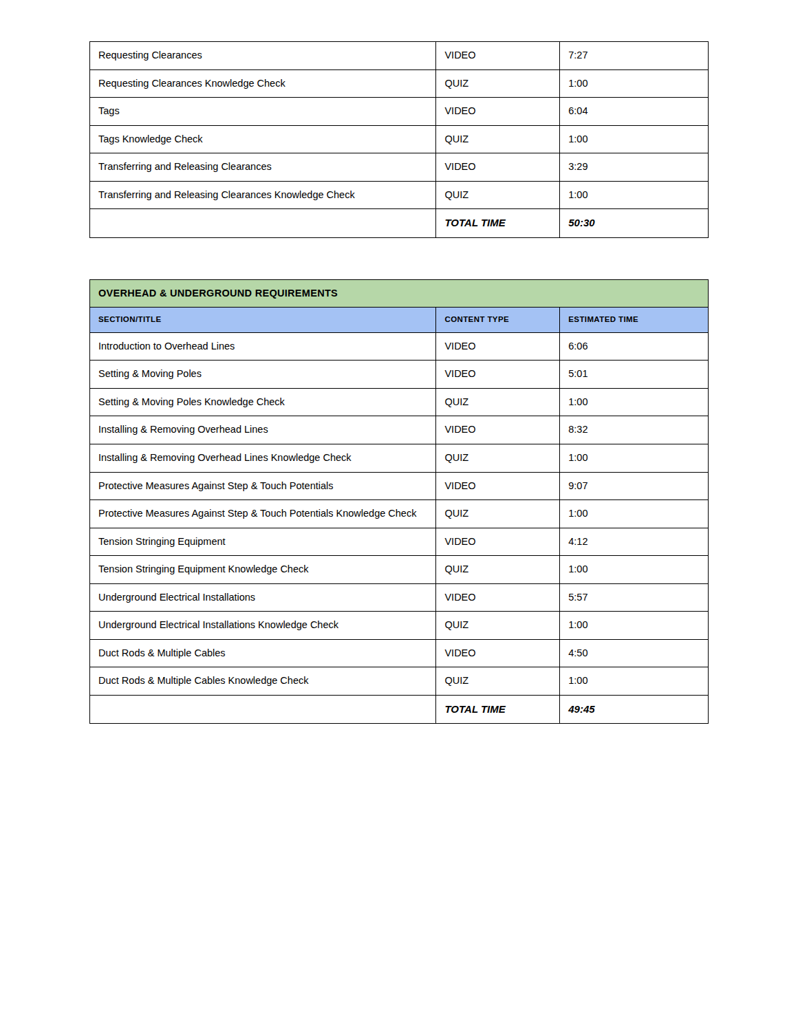| Requesting Clearances | VIDEO | 7:27 |
| Requesting Clearances Knowledge Check | QUIZ | 1:00 |
| Tags | VIDEO | 6:04 |
| Tags Knowledge Check | QUIZ | 1:00 |
| Transferring and Releasing Clearances | VIDEO | 3:29 |
| Transferring and Releasing Clearances Knowledge Check | QUIZ | 1:00 |
| | TOTAL TIME | 50:30 |
| OVERHEAD & UNDERGROUND REQUIREMENTS |
| SECTION/TITLE | CONTENT TYPE | ESTIMATED TIME |
| Introduction to Overhead Lines | VIDEO | 6:06 |
| Setting & Moving Poles | VIDEO | 5:01 |
| Setting & Moving Poles Knowledge Check | QUIZ | 1:00 |
| Installing & Removing Overhead Lines | VIDEO | 8:32 |
| Installing & Removing Overhead Lines Knowledge Check | QUIZ | 1:00 |
| Protective Measures Against Step & Touch Potentials | VIDEO | 9:07 |
| Protective Measures Against Step & Touch Potentials Knowledge Check | QUIZ | 1:00 |
| Tension Stringing Equipment | VIDEO | 4:12 |
| Tension Stringing Equipment Knowledge Check | QUIZ | 1:00 |
| Underground Electrical Installations | VIDEO | 5:57 |
| Underground Electrical Installations Knowledge Check | QUIZ | 1:00 |
| Duct Rods & Multiple Cables | VIDEO | 4:50 |
| Duct Rods & Multiple Cables Knowledge Check | QUIZ | 1:00 |
| | TOTAL TIME | 49:45 |